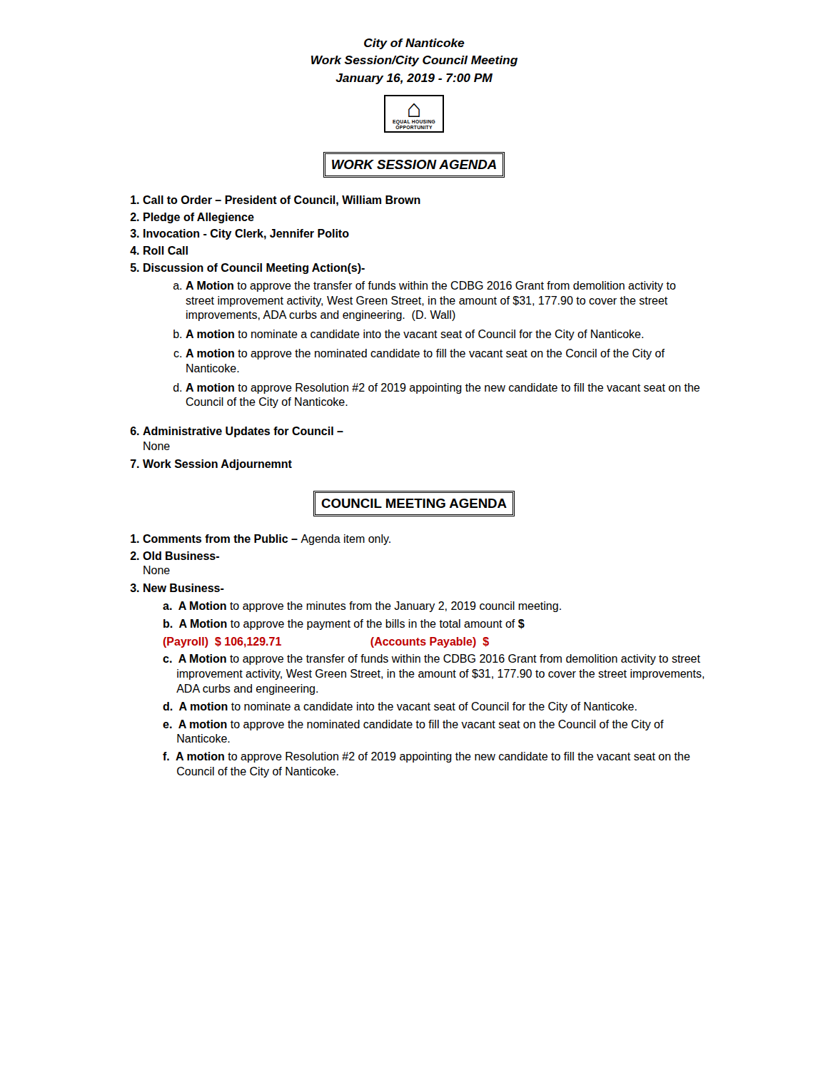City of Nanticoke
Work Session/City Council Meeting
January 16, 2019 - 7:00 PM
⌂ EQUAL HOUSING
OPPORTUNITY
WORK SESSION AGENDA
Call to Order – President of Council, William Brown
Pledge of Allegience
Invocation - City Clerk, Jennifer Polito
Roll Call
Discussion of Council Meeting Action(s)-
A Motion to approve the transfer of funds within the CDBG 2016 Grant from demolition activity to street improvement activity, West Green Street, in the amount of $31, 177.90 to cover the street improvements, ADA curbs and engineering. (D. Wall)
A motion to nominate a candidate into the vacant seat of Council for the City of Nanticoke.
A motion to approve the nominated candidate to fill the vacant seat on the Concil of the City of Nanticoke.
A motion to approve Resolution #2 of 2019 appointing the new candidate to fill the vacant seat on the Council of the City of Nanticoke.
Administrative Updates for Council –
None
Work Session Adjournemnt
COUNCIL MEETING AGENDA
Comments from the Public – Agenda item only.
Old Business-
None
New Business-
a. A Motion to approve the minutes from the January 2, 2019 council meeting.
b. A Motion to approve the payment of the bills in the total amount of $
(Payroll) $ 106,129.71 (Accounts Payable) $
c. A Motion to approve the transfer of funds within the CDBG 2016 Grant from demolition activity to street improvement activity, West Green Street, in the amount of $31, 177.90 to cover the street improvements, ADA curbs and engineering.
d. A motion to nominate a candidate into the vacant seat of Council for the City of Nanticoke.
e. A motion to approve the nominated candidate to fill the vacant seat on the Council of the City of Nanticoke.
f. A motion to approve Resolution #2 of 2019 appointing the new candidate to fill the vacant seat on the Council of the City of Nanticoke.